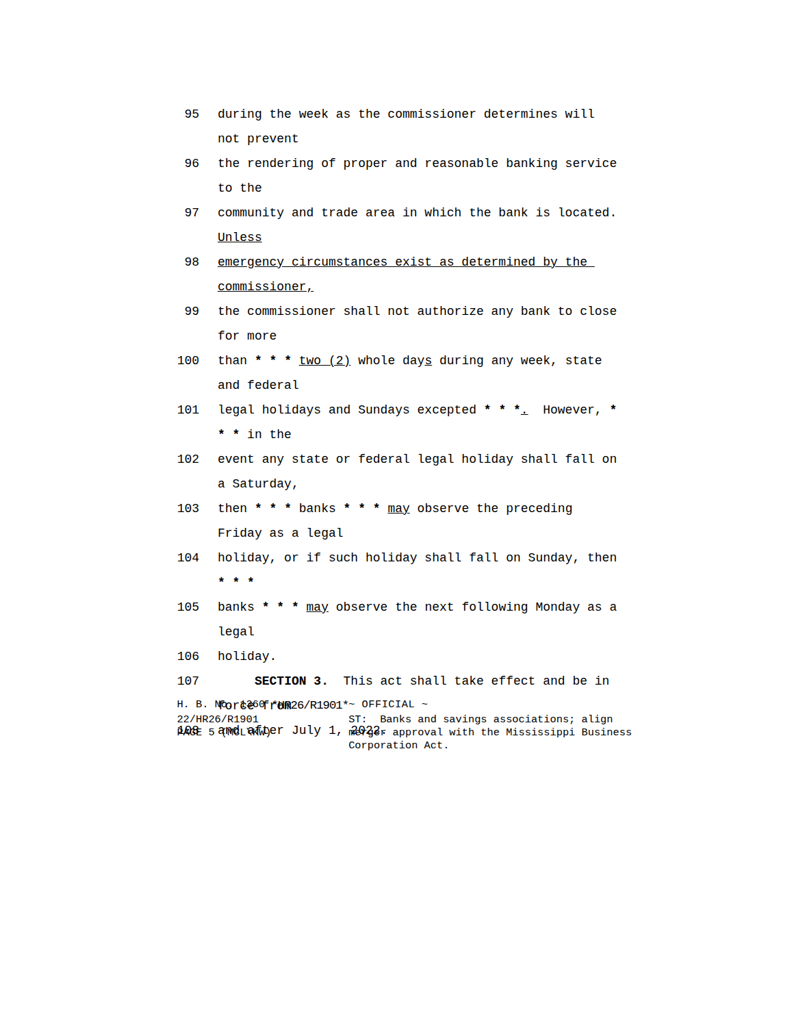95 during the week as the commissioner determines will not prevent
96 the rendering of proper and reasonable banking service to the
97 community and trade area in which the bank is located. Unless
98 emergency circumstances exist as determined by the commissioner,
99 the commissioner shall not authorize any bank to close for more
100 than * * * two (2) whole days during any week, state and federal
101 legal holidays and Sundays excepted * * *. However, * * * in the
102 event any state or federal legal holiday shall fall on a Saturday,
103 then * * * banks * * * may observe the preceding Friday as a legal
104 holiday, or if such holiday shall fall on Sunday, then * * *
105 banks * * * may observe the next following Monday as a legal
106 holiday.
107 SECTION 3. This act shall take effect and be in force from
108 and after July 1, 2022.
| H. B. No. 1360 | *HR26/R1901* | ~ OFFICIAL ~ |
| 22/HR26/R1901 | | ST: Banks and savings associations; align |
| PAGE 5 (MCL\KW) | | merger approval with the Mississippi Business |
| | | Corporation Act. |